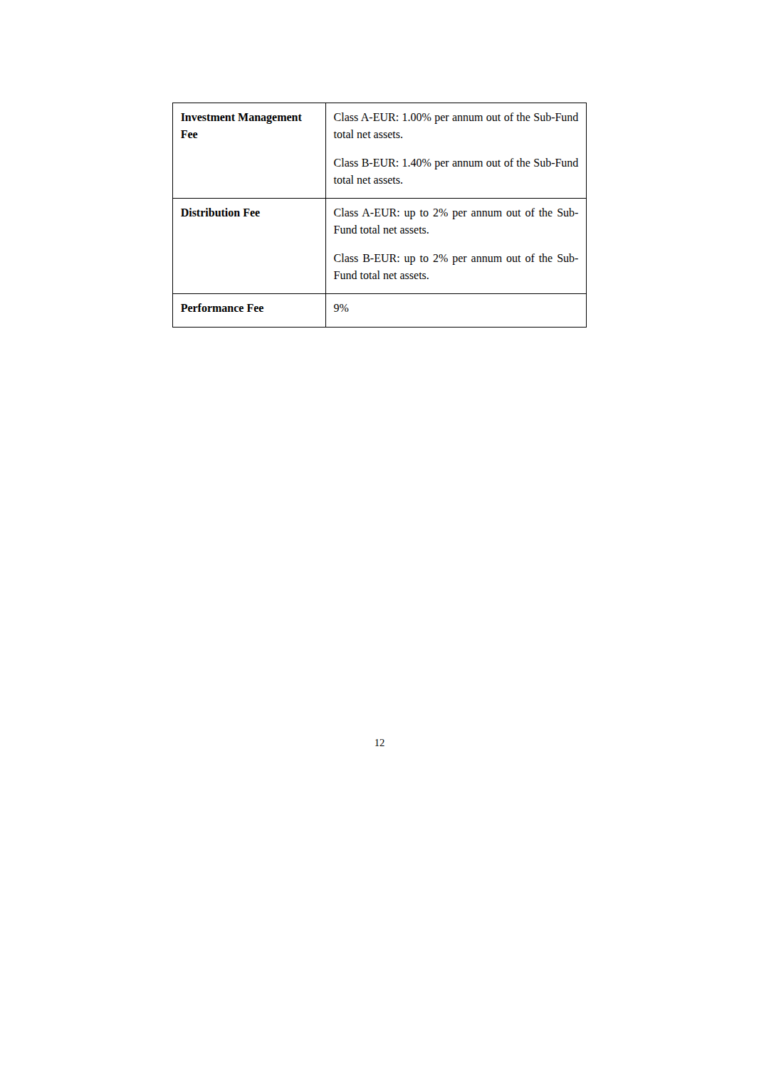| Investment Management Fee | Class A-EUR: 1.00% per annum out of the Sub-Fund total net assets. Class B-EUR: 1.40% per annum out of the Sub-Fund total net assets. |
| Distribution Fee | Class A-EUR: up to 2% per annum out of the Sub-Fund total net assets. Class B-EUR: up to 2% per annum out of the Sub-Fund total net assets. |
| Performance Fee | 9% |
12